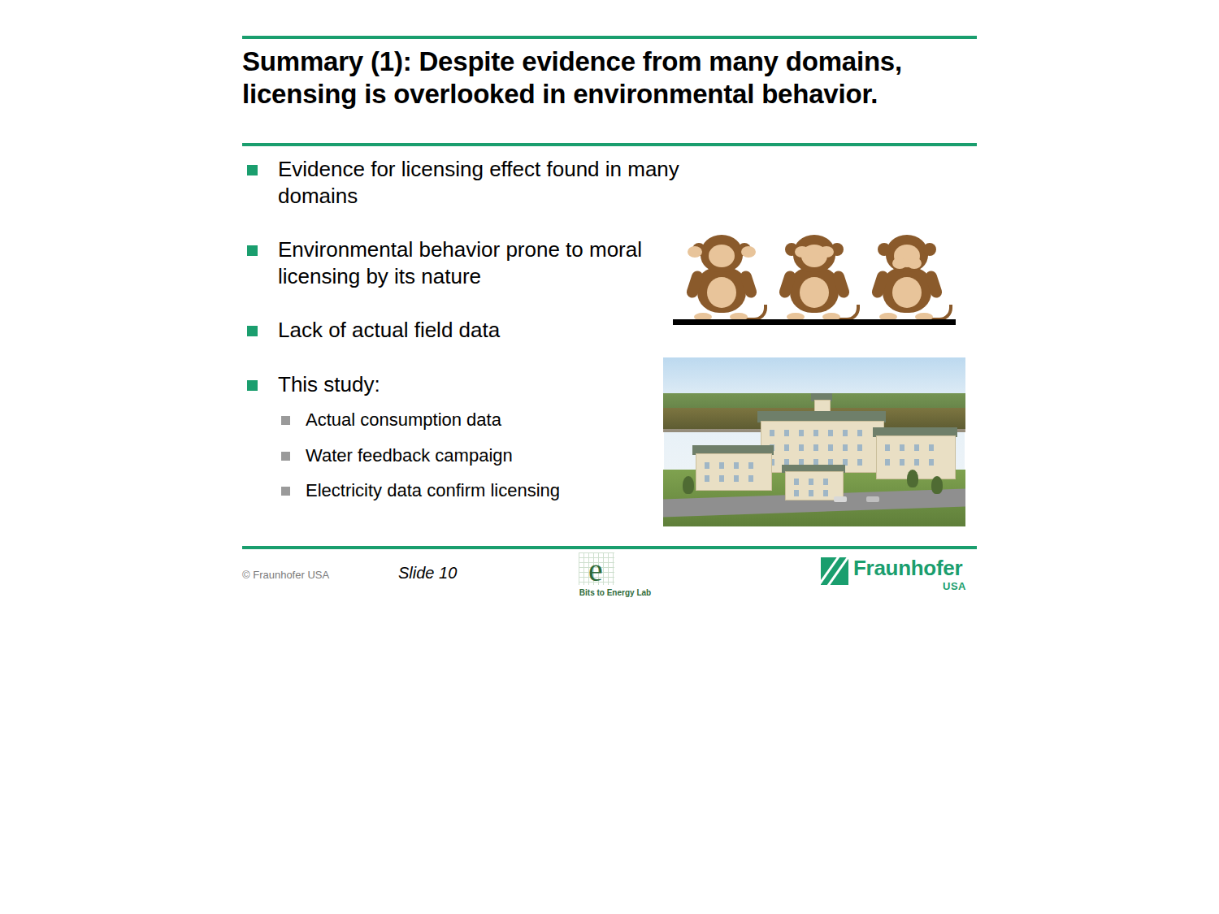Summary (1): Despite evidence from many domains, licensing is overlooked in environmental behavior.
Evidence for licensing effect found in many domains
Environmental behavior prone to moral licensing by its nature
Lack of actual field data
This study:
Actual consumption data
Water feedback campaign
Electricity data confirm licensing
© Fraunhofer USA
Slide 10
e
Bits to Energy Lab
Fraunhofer
USA